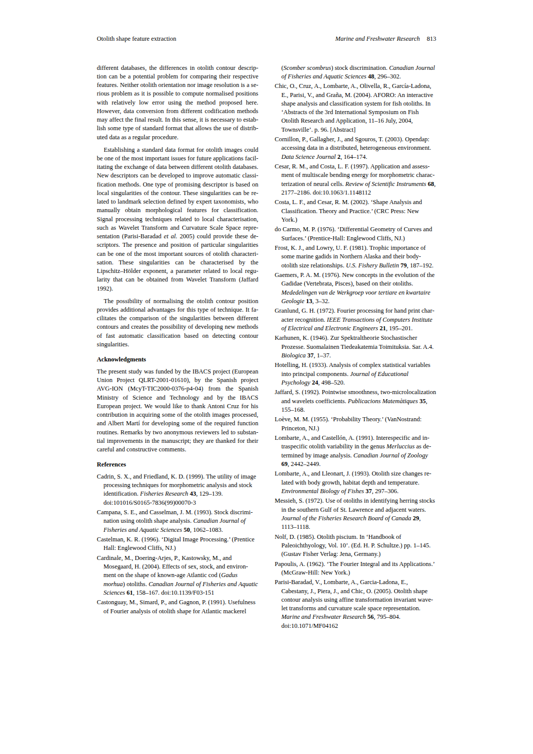Otolith shape feature extraction
Marine and Freshwater Research 813
different databases, the differences in otolith contour description can be a potential problem for comparing their respective features. Neither otolith orientation nor image resolution is a serious problem as it is possible to compute normalised positions with relatively low error using the method proposed here. However, data conversion from different codification methods may affect the final result. In this sense, it is necessary to establish some type of standard format that allows the use of distributed data as a regular procedure.
Establishing a standard data format for otolith images could be one of the most important issues for future applications facilitating the exchange of data between different otolith databases. New descriptors can be developed to improve automatic classification methods. One type of promising descriptor is based on local singularities of the contour. These singularities can be related to landmark selection defined by expert taxonomists, who manually obtain morphological features for classification. Signal processing techniques related to local characterisation, such as Wavelet Transform and Curvature Scale Space representation (Parisi-Baradad et al. 2005) could provide these descriptors. The presence and position of particular singularities can be one of the most important sources of otolith characterisation. These singularities can be characterised by the Lipschitz–Hölder exponent, a parameter related to local regularity that can be obtained from Wavelet Transform (Jaffard 1992).
The possibility of normalising the otolith contour position provides additional advantages for this type of technique. It facilitates the comparison of the singularities between different contours and creates the possibility of developing new methods of fast automatic classification based on detecting contour singularities.
Acknowledgments
The present study was funded by the IBACS project (European Union Project QLRT-2001-01610), by the Spanish project AVG-ION (McyT-TIC2000-0376-p4-04) from the Spanish Ministry of Science and Technology and by the IBACS European project. We would like to thank Antoni Cruz for his contribution in acquiring some of the otolith images processed, and Albert Martí for developing some of the required function routines. Remarks by two anonymous reviewers led to substantial improvements in the manuscript; they are thanked for their careful and constructive comments.
References
Cadrin, S. X., and Friedland, K. D. (1999). The utility of image processing techniques for morphometric analysis and stock identification. Fisheries Research 43, 129–139. doi:101016/S0165-7836(99)00070-3
Campana, S. E., and Casselman, J. M. (1993). Stock discrimination using otolith shape analysis. Canadian Journal of Fisheries and Aquatic Sciences 50, 1062–1083.
Castelman, K. R. (1996). ‘Digital Image Processing.’ (Prentice Hall: Englewood Cliffs, NJ.)
Cardinale, M., Doering-Arjes, P., Kastowsky, M., and Mosegaard, H. (2004). Effects of sex, stock, and environment on the shape of known-age Atlantic cod (Gadus morhua) otoliths. Canadian Journal of Fisheries and Aquatic Sciences 61, 158–167. doi:10.1139/F03-151
Castonguay, M., Simard, P., and Gagnon, P. (1991). Usefulness of Fourier analysis of otolith shape for Atlantic mackerel (Scomber scombrus) stock discrimination. Canadian Journal of Fisheries and Aquatic Sciences 48, 296–302.
Chic, O., Cruz, A., Lombarte, A., Olivella, R., García-Ladona, E., Parisi, V., and Graña, M. (2004). AFORO: An interactive shape analysis and classification system for fish otoliths. In ‘Abstracts of the 3rd International Symposium on Fish Otolith Research and Application, 11–16 July, 2004, Townsville’. p. 96. [Abstract]
Cornillon, P., Gallagher, J., and Sgouros, T. (2003). Opendap: accessing data in a distributed, heterogeneous environment. Data Science Journal 2, 164–174.
Cesar, R. M., and Costa, L. F. (1997). Application and assessment of multiscale bending energy for morphometric characterization of neural cells. Review of Scientific Instruments 68, 2177–2186. doi:10.1063/1.1148112
Costa, L. F., and Cesar, R. M. (2002). ‘Shape Analysis and Classification. Theory and Practice.’ (CRC Press: New York.)
do Carmo, M. P. (1976). ‘Differential Geometry of Curves and Surfaces.’ (Prentice-Hall: Englewood Cliffs, NJ.)
Frost, K. J., and Lowry, U. F. (1981). Trophic importance of some marine gadids in Northern Alaska and their body-otolith size relationships. U.S. Fishery Bulletin 79, 187–192.
Gaemers, P. A. M. (1976). New concepts in the evolution of the Gadidae (Vertebrata, Pisces), based on their otoliths. Mededelingen van de Werkgroep voor tertiare en kwartaire Geologie 13, 3–32.
Granlund, G. H. (1972). Fourier processing for hand print character recognition. IEEE Transactions of Computers Institute of Electrical and Electronic Engineers 21, 195–201.
Karhunen, K. (1946). Zur Spektraltheorie Stochastischer Prozesse. Suomalainen Tiedeakatemia Toimituksia. Sar. A.4. Biologica 37, 1–37.
Hotelling, H. (1933). Analysis of complex statistical variables into principal components. Journal of Educational Psychology 24, 498–520.
Jaffard, S. (1992). Pointwise smoothness, two-microlocalization and wavelets coefficients. Publicacions Matemàtiques 35, 155–168.
Loève, M. M. (1955). ‘Probability Theory.’ (VanNostrand: Princeton, NJ.)
Lombarte, A., and Castellón, A. (1991). Interespecific and intraspecific otolith variability in the genus Merluccius as determined by image analysis. Canadian Journal of Zoology 69, 2442–2449.
Lombarte, A., and Lleonart, J. (1993). Otolith size changes related with body growth, habitat depth and temperature. Environmental Biology of Fishes 37, 297–306.
Messieh, S. (1972). Use of otoliths in identifying herring stocks in the southern Gulf of St. Lawrence and adjacent waters. Journal of the Fisheries Research Board of Canada 29, 1113–1118.
Nolf, D. (1985). Otolith piscium. In ‘Handbook of Paleoichthyology, Vol. 10’. (Ed. H. P. Schultze.) pp. 1–145. (Gustav Fisher Verlag: Jena, Germany.)
Papoulis, A. (1962). ‘The Fourier Integral and its Applications.’ (McGraw-Hill: New York.)
Parisi-Baradad, V., Lombarte, A., Garcia-Ladona, E., Cabestany, J., Piera, J., and Chic, O. (2005). Otolith shape contour analysis using affine transformation invariant wavelet transforms and curvature scale space representation. Marine and Freshwater Research 56, 795–804. doi:10.1071/MF04162